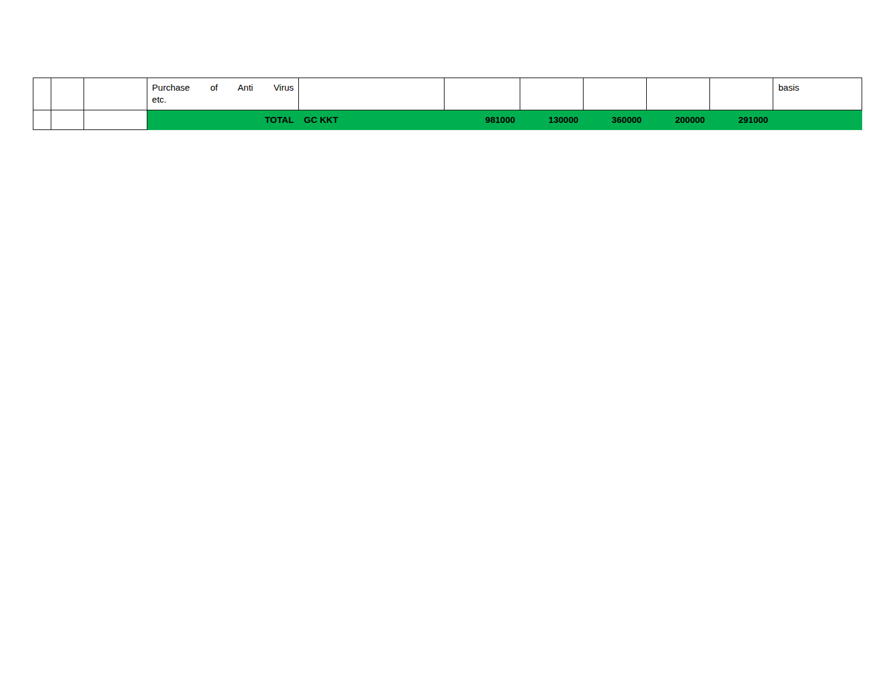| | | | Purchase of Anti Virus etc. | | | | | | | basis |
| | | | TOTAL | GC KKT | 981000 | 130000 | 360000 | 200000 | 291000 | |